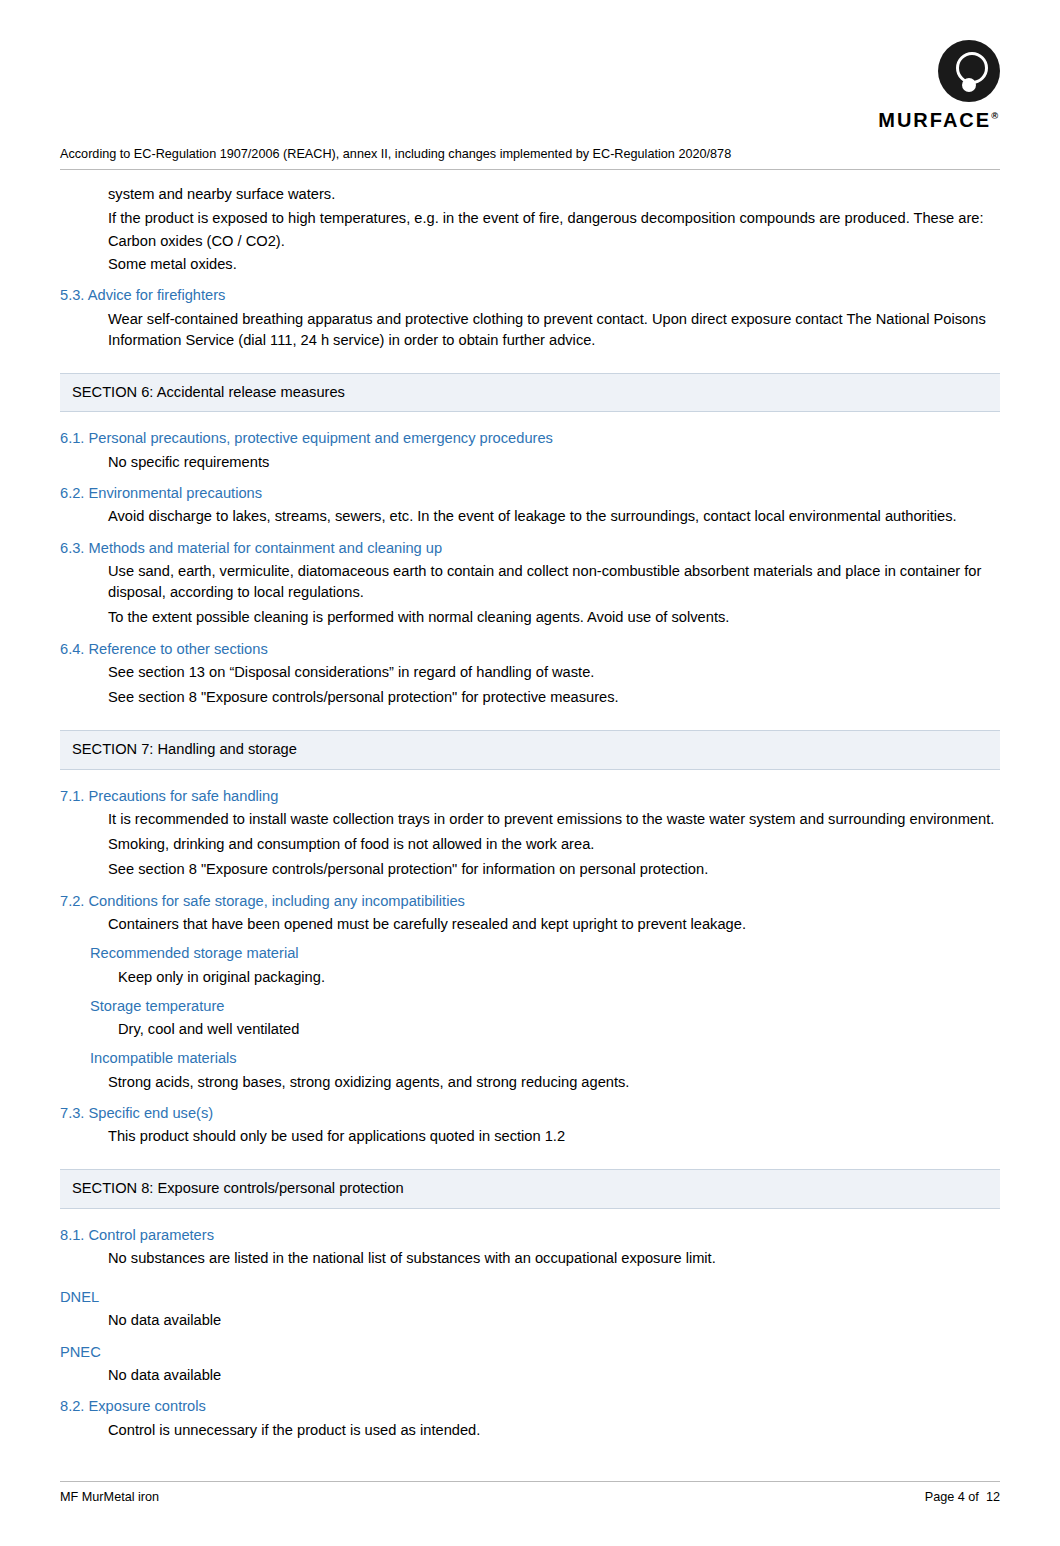MURFACE®
According to EC-Regulation 1907/2006 (REACH), annex II, including changes implemented by EC-Regulation 2020/878
system and nearby surface waters.
If the product is exposed to high temperatures, e.g. in the event of fire, dangerous decomposition compounds are produced. These are:
Carbon oxides (CO / CO2).
Some metal oxides.
5.3. Advice for firefighters
Wear self-contained breathing apparatus and protective clothing to prevent contact. Upon direct exposure contact The National Poisons Information Service (dial 111, 24 h service) in order to obtain further advice.
SECTION 6: Accidental release measures
6.1. Personal precautions, protective equipment and emergency procedures
No specific requirements
6.2. Environmental precautions
Avoid discharge to lakes, streams, sewers, etc. In the event of leakage to the surroundings, contact local environmental authorities.
6.3. Methods and material for containment and cleaning up
Use sand, earth, vermiculite, diatomaceous earth to contain and collect non-combustible absorbent materials and place in container for disposal, according to local regulations.
To the extent possible cleaning is performed with normal cleaning agents. Avoid use of solvents.
6.4. Reference to other sections
See section 13 on “Disposal considerations” in regard of handling of waste.
See section 8 "Exposure controls/personal protection" for protective measures.
SECTION 7: Handling and storage
7.1. Precautions for safe handling
It is recommended to install waste collection trays in order to prevent emissions to the waste water system and surrounding environment.
Smoking, drinking and consumption of food is not allowed in the work area.
See section 8 "Exposure controls/personal protection" for information on personal protection.
7.2. Conditions for safe storage, including any incompatibilities
Containers that have been opened must be carefully resealed and kept upright to prevent leakage.
Recommended storage material
Keep only in original packaging.
Storage temperature
Dry, cool and well ventilated
Incompatible materials
Strong acids, strong bases, strong oxidizing agents, and strong reducing agents.
7.3. Specific end use(s)
This product should only be used for applications quoted in section 1.2
SECTION 8: Exposure controls/personal protection
8.1. Control parameters
No substances are listed in the national list of substances with an occupational exposure limit.
DNEL
No data available
PNEC
No data available
8.2. Exposure controls
Control is unnecessary if the product is used as intended.
MF MurMetal iron Page 4 of 12